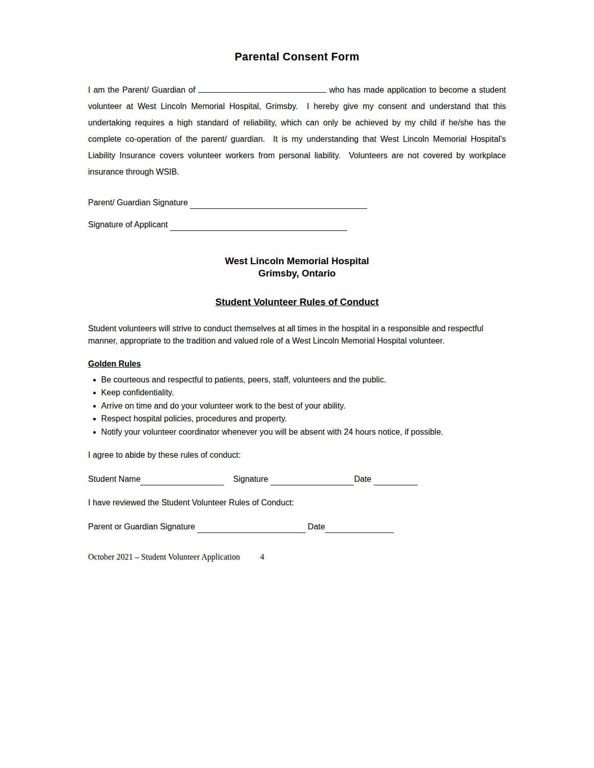Parental Consent Form
I am the Parent/ Guardian of who has made application to become a student volunteer at West Lincoln Memorial Hospital, Grimsby. I hereby give my consent and understand that this undertaking requires a high standard of reliability, which can only be achieved by my child if he/she has the complete co-operation of the parent/ guardian. It is my understanding that West Lincoln Memorial Hospital's Liability Insurance covers volunteer workers from personal liability. Volunteers are not covered by workplace insurance through WSIB.
Parent/ Guardian Signature
Signature of Applicant
West Lincoln Memorial Hospital
Grimsby, Ontario
Student Volunteer Rules of Conduct
Student volunteers will strive to conduct themselves at all times in the hospital in a responsible and respectful manner, appropriate to the tradition and valued role of a West Lincoln Memorial Hospital volunteer.
Golden Rules
Be courteous and respectful to patients, peers, staff, volunteers and the public.
Keep confidentiality.
Arrive on time and do your volunteer work to the best of your ability.
Respect hospital policies, procedures and property.
Notify your volunteer coordinator whenever you will be absent with 24 hours notice, if possible.
I agree to abide by these rules of conduct:
Student Name Signature Date
I have reviewed the Student Volunteer Rules of Conduct:
Parent or Guardian Signature Date
October 2021 – Student Volunteer Application 4